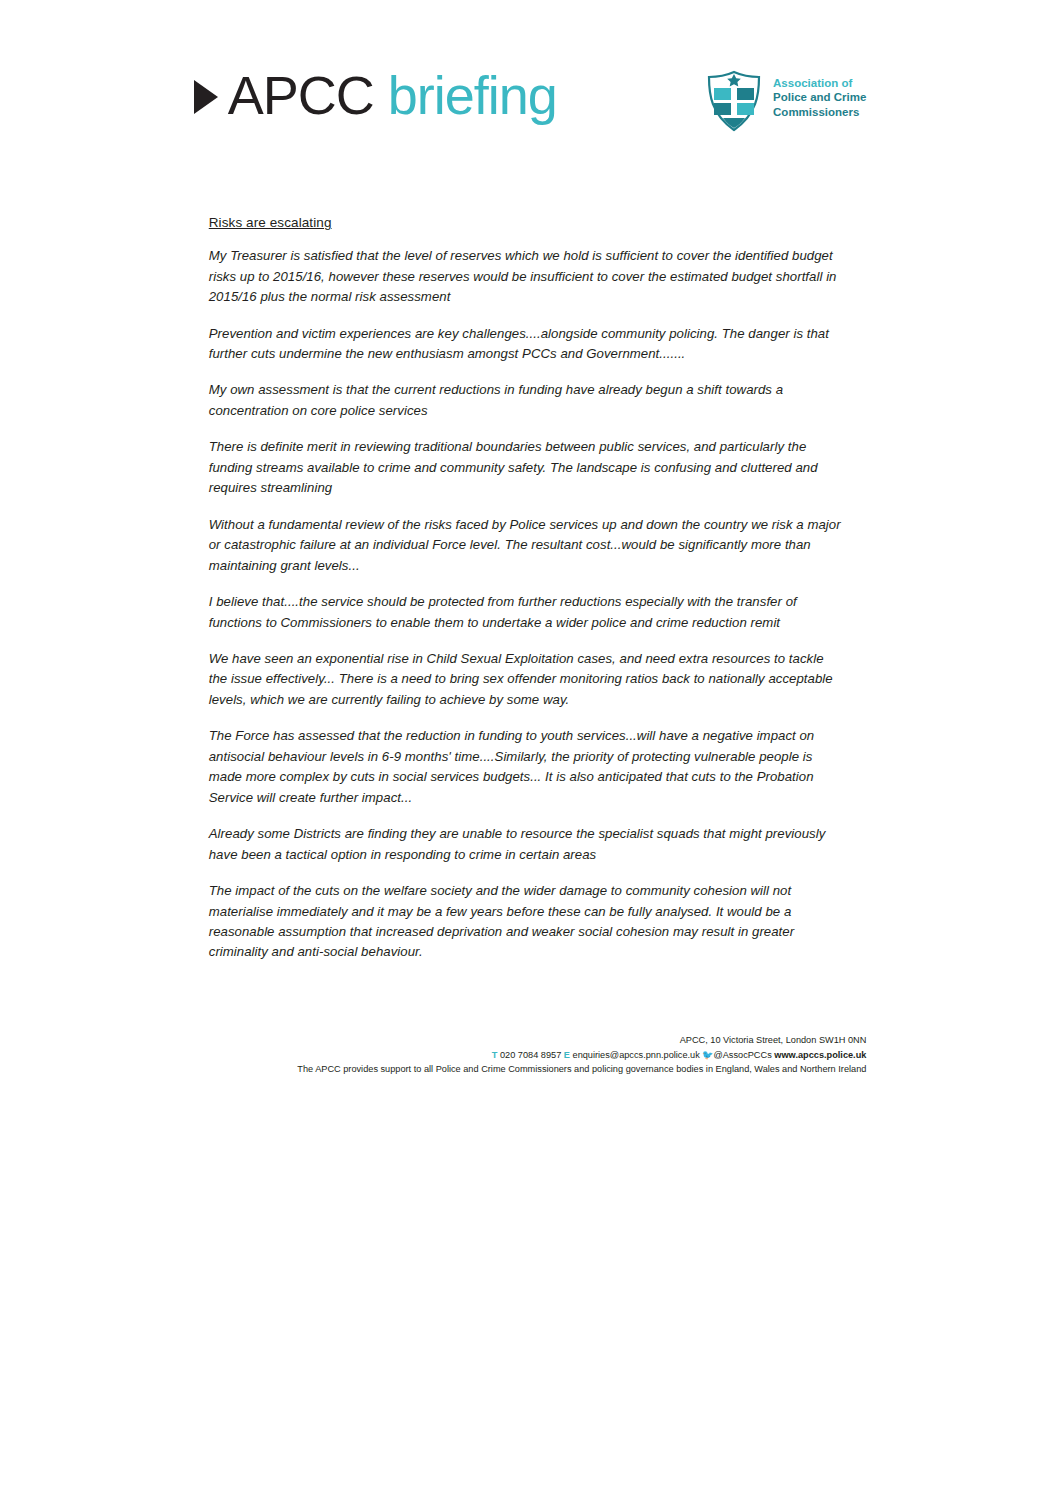APCC briefing
Association of
Police and Crime
Commissioners
Risks are escalating
My Treasurer is satisfied that the level of reserves which we hold is sufficient to cover the identified budget risks up to 2015/16, however these reserves would be insufficient to cover the estimated budget shortfall in 2015/16 plus the normal risk assessment
Prevention and victim experiences are key challenges....alongside community policing. The danger is that further cuts undermine the new enthusiasm amongst PCCs and Government.......
My own assessment is that the current reductions in funding have already begun a shift towards a concentration on core police services
There is definite merit in reviewing traditional boundaries between public services, and particularly the funding streams available to crime and community safety. The landscape is confusing and cluttered and requires streamlining
Without a fundamental review of the risks faced by Police services up and down the country we risk a major or catastrophic failure at an individual Force level. The resultant cost...would be significantly more than maintaining grant levels...
I believe that....the service should be protected from further reductions especially with the transfer of functions to Commissioners to enable them to undertake a wider police and crime reduction remit
We have seen an exponential rise in Child Sexual Exploitation cases, and need extra resources to tackle the issue effectively... There is a need to bring sex offender monitoring ratios back to nationally acceptable levels, which we are currently failing to achieve by some way.
The Force has assessed that the reduction in funding to youth services...will have a negative impact on antisocial behaviour levels in 6-9 months' time....Similarly, the priority of protecting vulnerable people is made more complex by cuts in social services budgets... It is also anticipated that cuts to the Probation Service will create further impact...
Already some Districts are finding they are unable to resource the specialist squads that might previously have been a tactical option in responding to crime in certain areas
The impact of the cuts on the welfare society and the wider damage to community cohesion will not materialise immediately and it may be a few years before these can be fully analysed. It would be a reasonable assumption that increased deprivation and weaker social cohesion may result in greater criminality and anti-social behaviour.
APCC, 10 Victoria Street, London SW1H 0NN
T 020 7084 8957 E enquiries@apccs.pnn.police.uk 🐦@AssocPCCs www.apccs.police.uk
The APCC provides support to all Police and Crime Commissioners and policing governance bodies in England, Wales and Northern Ireland